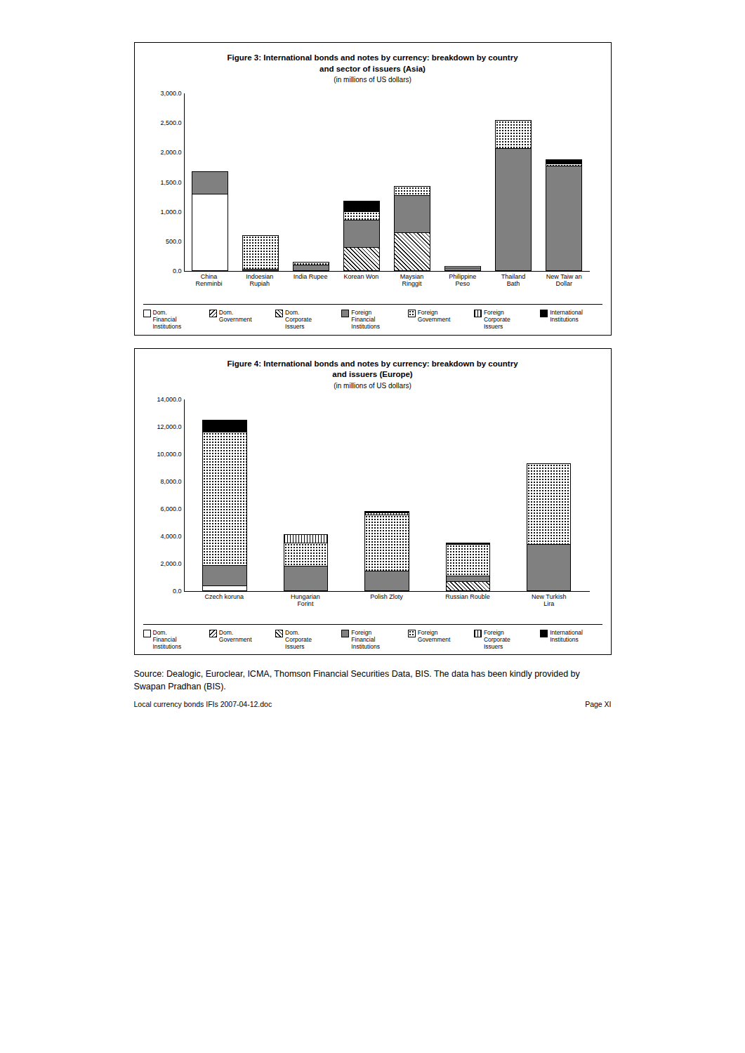Figure 3: International bonds and notes by currency: breakdown by country
and sector of issuers (Asia)
(in millions of US dollars)
3,000.0
2,500.0
2,000.0
1,500.0
1,000.0
500.0
0.0
China
Renminbi
Indoesian
Rupiah
India Rupee
Korean Won
Maysian
Ringgit
Philippine
Peso
Thailand Bath
New Taiw an
Dollar
Dom.
Financial
Institutions
Dom.
Government
Dom.
Corporate
Issuers
Foreign
Financial
Institutions
Foreign
Government
Foreign
Corporate
Issuers
International
Institutions
Figure 4: International bonds and notes by currency: breakdown by country
and issuers (Europe)
(in millions of US dollars)
14,000.0
12,000.0
10,000.0
8,000.0
6,000.0
4,000.0
2,000.0
0.0
Czech koruna
Hungarian Forint
Polish Zloty
Russian Rouble
New Turkish Lira
Dom.
Financial
Institutions
Dom.
Government
Dom.
Corporate
Issuers
Foreign
Financial
Institutions
Foreign
Government
Foreign
Corporate
Issuers
International
Institutions
Source: Dealogic, Euroclear, ICMA, Thomson Financial Securities Data, BIS. The data has been kindly provided by Swapan Pradhan (BIS).
Local currency bonds IFIs 2007-04-12.doc
Page XI